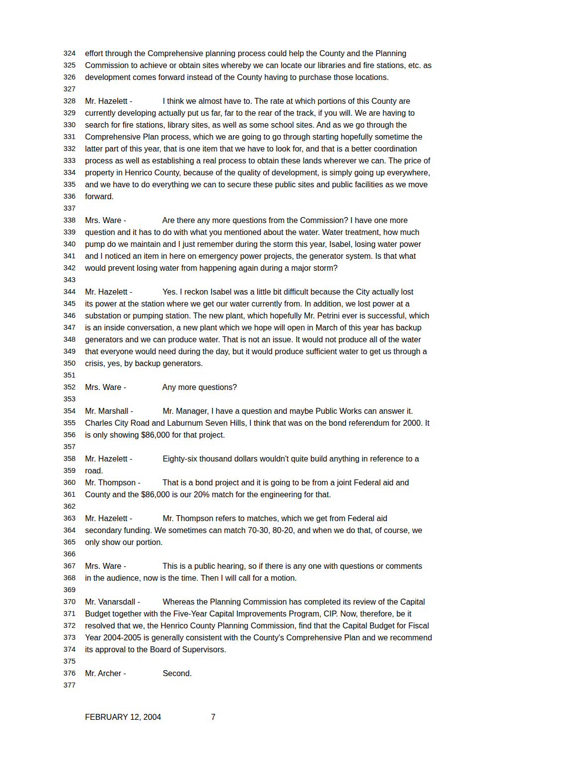effort through the Comprehensive planning process could help the County and the Planning
Commission to achieve or obtain sites whereby we can locate our libraries and fire stations, etc. as
development comes forward instead of the County having to purchase those locations.
Mr. Hazelett - I think we almost have to. The rate at which portions of this County are
currently developing actually put us far, far to the rear of the track, if you will. We are having to
search for fire stations, library sites, as well as some school sites. And as we go through the
Comprehensive Plan process, which we are going to go through starting hopefully sometime the
latter part of this year, that is one item that we have to look for, and that is a better coordination
process as well as establishing a real process to obtain these lands wherever we can. The price of
property in Henrico County, because of the quality of development, is simply going up everywhere,
and we have to do everything we can to secure these public sites and public facilities as we move
forward.
Mrs. Ware - Are there any more questions from the Commission? I have one more
question and it has to do with what you mentioned about the water. Water treatment, how much
pump do we maintain and I just remember during the storm this year, Isabel, losing water power
and I noticed an item in here on emergency power projects, the generator system. Is that what
would prevent losing water from happening again during a major storm?
Mr. Hazelett - Yes. I reckon Isabel was a little bit difficult because the City actually lost
its power at the station where we get our water currently from. In addition, we lost power at a
substation or pumping station. The new plant, which hopefully Mr. Petrini ever is successful, which
is an inside conversation, a new plant which we hope will open in March of this year has backup
generators and we can produce water. That is not an issue. It would not produce all of the water
that everyone would need during the day, but it would produce sufficient water to get us through a
crisis, yes, by backup generators.
Mrs. Ware - Any more questions?
Mr. Marshall - Mr. Manager, I have a question and maybe Public Works can answer it.
Charles City Road and Laburnum Seven Hills, I think that was on the bond referendum for 2000. It
is only showing $86,000 for that project.
Mr. Hazelett - Eighty-six thousand dollars wouldn't quite build anything in reference to a
road.
Mr. Thompson - That is a bond project and it is going to be from a joint Federal aid and
County and the $86,000 is our 20% match for the engineering for that.
Mr. Hazelett - Mr. Thompson refers to matches, which we get from Federal aid
secondary funding. We sometimes can match 70-30, 80-20, and when we do that, of course, we
only show our portion.
Mrs. Ware - This is a public hearing, so if there is any one with questions or comments
in the audience, now is the time. Then I will call for a motion.
Mr. Vanarsdall - Whereas the Planning Commission has completed its review of the Capital
Budget together with the Five-Year Capital Improvements Program, CIP. Now, therefore, be it
resolved that we, the Henrico County Planning Commission, find that the Capital Budget for Fiscal
Year 2004-2005 is generally consistent with the County's Comprehensive Plan and we recommend
its approval to the Board of Supervisors.
Mr. Archer - Second.
FEBRUARY 12, 2004 7